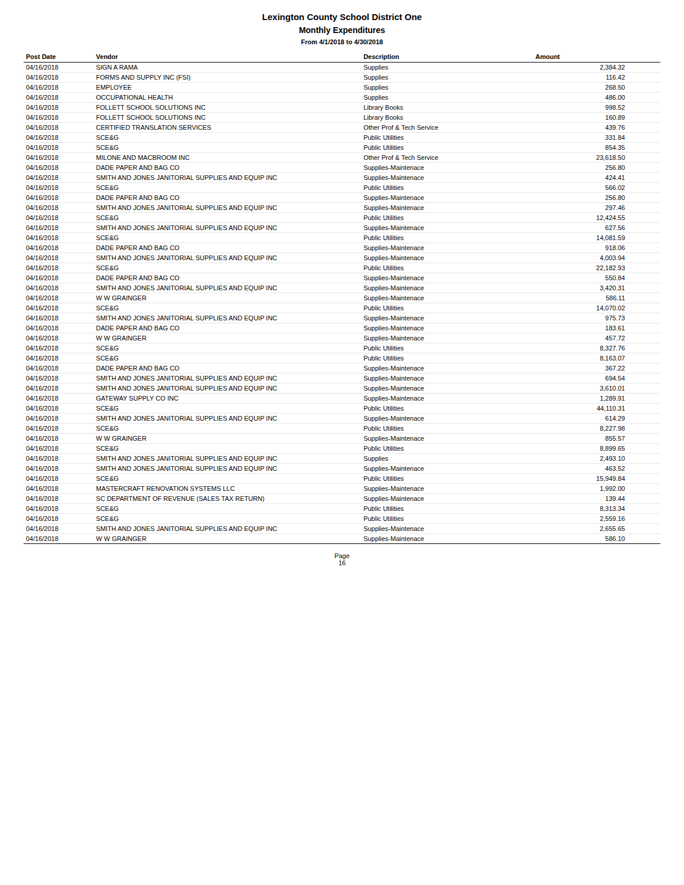Lexington County School District One
Monthly Expenditures
From 4/1/2018 to 4/30/2018
| Post Date | Vendor | Description | Amount |
| --- | --- | --- | --- |
| 04/16/2018 | SIGN A RAMA | Supplies | 2,384.32 |
| 04/16/2018 | FORMS AND SUPPLY INC (FSI) | Supplies | 116.42 |
| 04/16/2018 | EMPLOYEE | Supplies | 268.50 |
| 04/16/2018 | OCCUPATIONAL HEALTH | Supplies | 486.00 |
| 04/16/2018 | FOLLETT SCHOOL SOLUTIONS INC | Library Books | 998.52 |
| 04/16/2018 | FOLLETT SCHOOL SOLUTIONS INC | Library Books | 160.89 |
| 04/16/2018 | CERTIFIED TRANSLATION SERVICES | Other Prof & Tech Service | 439.76 |
| 04/16/2018 | SCE&G | Public Utilities | 331.84 |
| 04/16/2018 | SCE&G | Public Utilities | 854.35 |
| 04/16/2018 | MILONE AND MACBROOM INC | Other Prof & Tech Service | 23,618.50 |
| 04/16/2018 | DADE PAPER AND BAG CO | Supplies-Maintenace | 256.80 |
| 04/16/2018 | SMITH AND JONES JANITORIAL SUPPLIES AND EQUIP INC | Supplies-Maintenace | 424.41 |
| 04/16/2018 | SCE&G | Public Utilities | 566.02 |
| 04/16/2018 | DADE PAPER AND BAG CO | Supplies-Maintenace | 256.80 |
| 04/16/2018 | SMITH AND JONES JANITORIAL SUPPLIES AND EQUIP INC | Supplies-Maintenace | 297.46 |
| 04/16/2018 | SCE&G | Public Utilities | 12,424.55 |
| 04/16/2018 | SMITH AND JONES JANITORIAL SUPPLIES AND EQUIP INC | Supplies-Maintenace | 627.56 |
| 04/16/2018 | SCE&G | Public Utilities | 14,081.59 |
| 04/16/2018 | DADE PAPER AND BAG CO | Supplies-Maintenace | 918.06 |
| 04/16/2018 | SMITH AND JONES JANITORIAL SUPPLIES AND EQUIP INC | Supplies-Maintenace | 4,003.94 |
| 04/16/2018 | SCE&G | Public Utilities | 22,182.93 |
| 04/16/2018 | DADE PAPER AND BAG CO | Supplies-Maintenace | 550.84 |
| 04/16/2018 | SMITH AND JONES JANITORIAL SUPPLIES AND EQUIP INC | Supplies-Maintenace | 3,420.31 |
| 04/16/2018 | W W GRAINGER | Supplies-Maintenace | 586.11 |
| 04/16/2018 | SCE&G | Public Utilities | 14,070.02 |
| 04/16/2018 | SMITH AND JONES JANITORIAL SUPPLIES AND EQUIP INC | Supplies-Maintenace | 975.73 |
| 04/16/2018 | DADE PAPER AND BAG CO | Supplies-Maintenace | 183.61 |
| 04/16/2018 | W W GRAINGER | Supplies-Maintenace | 457.72 |
| 04/16/2018 | SCE&G | Public Utilities | 8,327.76 |
| 04/16/2018 | SCE&G | Public Utilities | 8,163.07 |
| 04/16/2018 | DADE PAPER AND BAG CO | Supplies-Maintenace | 367.22 |
| 04/16/2018 | SMITH AND JONES JANITORIAL SUPPLIES AND EQUIP INC | Supplies-Maintenace | 694.54 |
| 04/16/2018 | SMITH AND JONES JANITORIAL SUPPLIES AND EQUIP INC | Supplies-Maintenace | 3,610.01 |
| 04/16/2018 | GATEWAY SUPPLY CO INC | Supplies-Maintenace | 1,289.91 |
| 04/16/2018 | SCE&G | Public Utilities | 44,110.31 |
| 04/16/2018 | SMITH AND JONES JANITORIAL SUPPLIES AND EQUIP INC | Supplies-Maintenace | 614.29 |
| 04/16/2018 | SCE&G | Public Utilities | 8,227.98 |
| 04/16/2018 | W W GRAINGER | Supplies-Maintenace | 855.57 |
| 04/16/2018 | SCE&G | Public Utilities | 8,899.65 |
| 04/16/2018 | SMITH AND JONES JANITORIAL SUPPLIES AND EQUIP INC | Supplies | 2,493.10 |
| 04/16/2018 | SMITH AND JONES JANITORIAL SUPPLIES AND EQUIP INC | Supplies-Maintenace | 463.52 |
| 04/16/2018 | SCE&G | Public Utilities | 15,949.84 |
| 04/16/2018 | MASTERCRAFT RENOVATION SYSTEMS LLC | Supplies-Maintenace | 1,992.00 |
| 04/16/2018 | SC DEPARTMENT OF REVENUE (SALES TAX RETURN) | Supplies-Maintenace | 139.44 |
| 04/16/2018 | SCE&G | Public Utilities | 8,313.34 |
| 04/16/2018 | SCE&G | Public Utilities | 2,559.16 |
| 04/16/2018 | SMITH AND JONES JANITORIAL SUPPLIES AND EQUIP INC | Supplies-Maintenace | 2,655.65 |
| 04/16/2018 | W W GRAINGER | Supplies-Maintenace | 586.10 |
Page 16